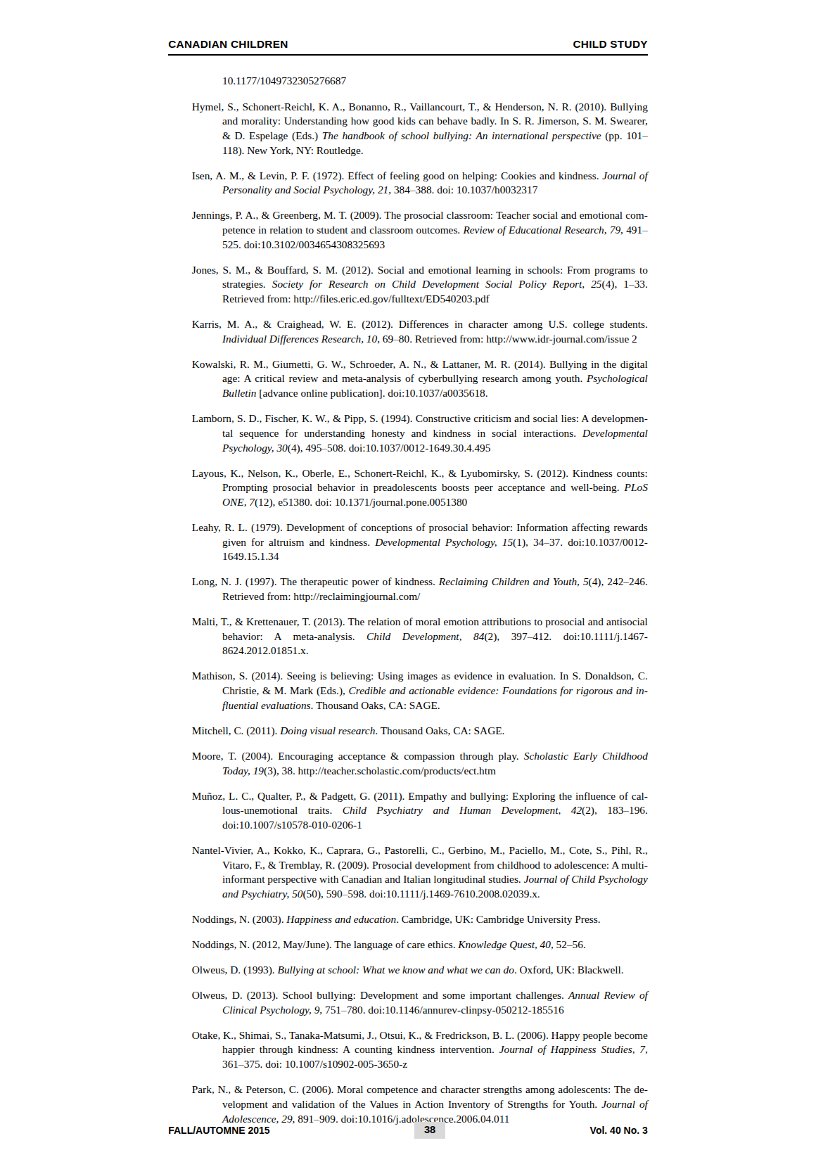CANADIAN CHILDREN CHILD STUDY
10.1177/1049732305276687
Hymel, S., Schonert-Reichl, K. A., Bonanno, R., Vaillancourt, T., & Henderson, N. R. (2010). Bullying and morality: Understanding how good kids can behave badly. In S. R. Jimerson, S. M. Swearer, & D. Espelage (Eds.) The handbook of school bullying: An international perspective (pp. 101–118). New York, NY: Routledge.
Isen, A. M., & Levin, P. F. (1972). Effect of feeling good on helping: Cookies and kindness. Journal of Personality and Social Psychology, 21, 384–388. doi: 10.1037/h0032317
Jennings, P. A., & Greenberg, M. T. (2009). The prosocial classroom: Teacher social and emotional competence in relation to student and classroom outcomes. Review of Educational Research, 79, 491–525. doi:10.3102/0034654308325693
Jones, S. M., & Bouffard, S. M. (2012). Social and emotional learning in schools: From programs to strategies. Society for Research on Child Development Social Policy Report, 25(4), 1–33. Retrieved from: http://files.eric.ed.gov/fulltext/ED540203.pdf
Karris, M. A., & Craighead, W. E. (2012). Differences in character among U.S. college students. Individual Differences Research, 10, 69–80. Retrieved from: http://www.idr-journal.com/issue 2
Kowalski, R. M., Giumetti, G. W., Schroeder, A. N., & Lattaner, M. R. (2014). Bullying in the digital age: A critical review and meta-analysis of cyberbullying research among youth. Psychological Bulletin [advance online publication]. doi:10.1037/a0035618.
Lamborn, S. D., Fischer, K. W., & Pipp, S. (1994). Constructive criticism and social lies: A developmental sequence for understanding honesty and kindness in social interactions. Developmental Psychology, 30(4), 495–508. doi:10.1037/0012-1649.30.4.495
Layous, K., Nelson, K., Oberle, E., Schonert-Reichl, K., & Lyubomirsky, S. (2012). Kindness counts: Prompting prosocial behavior in preadolescents boosts peer acceptance and well-being. PLoS ONE, 7(12), e51380. doi: 10.1371/journal.pone.0051380
Leahy, R. L. (1979). Development of conceptions of prosocial behavior: Information affecting rewards given for altruism and kindness. Developmental Psychology, 15(1), 34–37. doi:10.1037/0012-1649.15.1.34
Long, N. J. (1997). The therapeutic power of kindness. Reclaiming Children and Youth, 5(4), 242–246. Retrieved from: http://reclaimingjournal.com/
Malti, T., & Krettenauer, T. (2013). The relation of moral emotion attributions to prosocial and antisocial behavior: A meta-analysis. Child Development, 84(2), 397–412. doi:10.1111/j.1467-8624.2012.01851.x.
Mathison, S. (2014). Seeing is believing: Using images as evidence in evaluation. In S. Donaldson, C. Christie, & M. Mark (Eds.), Credible and actionable evidence: Foundations for rigorous and influential evaluations. Thousand Oaks, CA: SAGE.
Mitchell, C. (2011). Doing visual research. Thousand Oaks, CA: SAGE.
Moore, T. (2004). Encouraging acceptance & compassion through play. Scholastic Early Childhood Today, 19(3), 38. http://teacher.scholastic.com/products/ect.htm
Muñoz, L. C., Qualter, P., & Padgett, G. (2011). Empathy and bullying: Exploring the influence of callous-unemotional traits. Child Psychiatry and Human Development, 42(2), 183–196. doi:10.1007/s10578-010-0206-1
Nantel-Vivier, A., Kokko, K., Caprara, G., Pastorelli, C., Gerbino, M., Paciello, M., Cote, S., Pihl, R., Vitaro, F., & Tremblay, R. (2009). Prosocial development from childhood to adolescence: A multi-informant perspective with Canadian and Italian longitudinal studies. Journal of Child Psychology and Psychiatry, 50(50), 590–598. doi:10.1111/j.1469-7610.2008.02039.x.
Noddings, N. (2003). Happiness and education. Cambridge, UK: Cambridge University Press.
Noddings, N. (2012, May/June). The language of care ethics. Knowledge Quest, 40, 52–56.
Olweus, D. (1993). Bullying at school: What we know and what we can do. Oxford, UK: Blackwell.
Olweus, D. (2013). School bullying: Development and some important challenges. Annual Review of Clinical Psychology, 9, 751–780. doi:10.1146/annurev-clinpsy-050212-185516
Otake, K., Shimai, S., Tanaka-Matsumi, J., Otsui, K., & Fredrickson, B. L. (2006). Happy people become happier through kindness: A counting kindness intervention. Journal of Happiness Studies, 7, 361–375. doi: 10.1007/s10902-005-3650-z
Park, N., & Peterson, C. (2006). Moral competence and character strengths among adolescents: The development and validation of the Values in Action Inventory of Strengths for Youth. Journal of Adolescence, 29, 891–909. doi:10.1016/j.adolescence.2006.04.011
FALL/AUTOMNE 2015 38 Vol. 40 No. 3